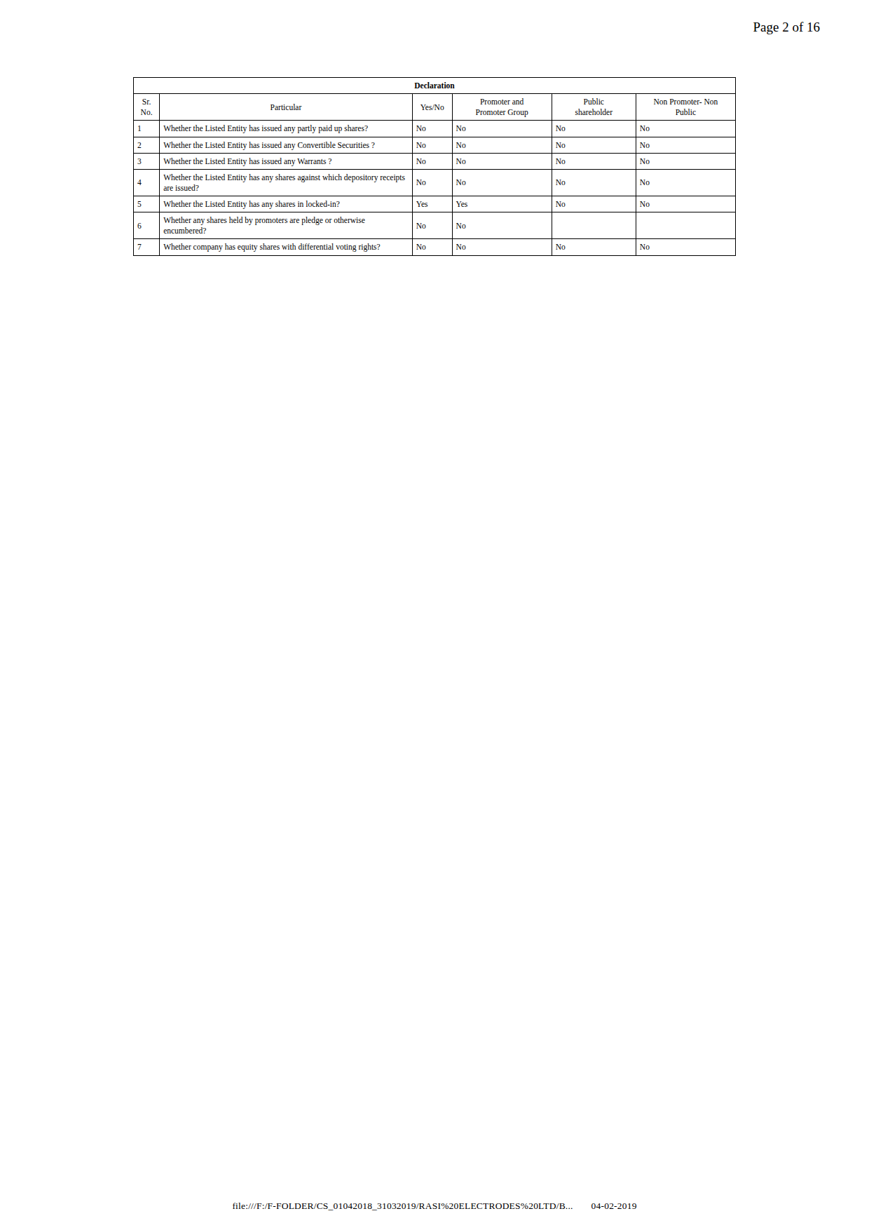Page 2 of 16
| Declaration |
| Sr. No. | Particular | Yes/No | Promoter and Promoter Group | Public shareholder | Non Promoter- Non Public |
| 1 | Whether the Listed Entity has issued any partly paid up shares? | No | No | No | No |
| 2 | Whether the Listed Entity has issued any Convertible Securities ? | No | No | No | No |
| 3 | Whether the Listed Entity has issued any Warrants ? | No | No | No | No |
| 4 | Whether the Listed Entity has any shares against which depository receipts are issued? | No | No | No | No |
| 5 | Whether the Listed Entity has any shares in locked-in? | Yes | Yes | No | No |
| 6 | Whether any shares held by promoters are pledge or otherwise encumbered? | No | No | | |
| 7 | Whether company has equity shares with differential voting rights? | No | No | No | No |
file:///F:/F-FOLDER/CS_01042018_31032019/RASI%20ELECTRODES%20LTD/B... 04-02-2019